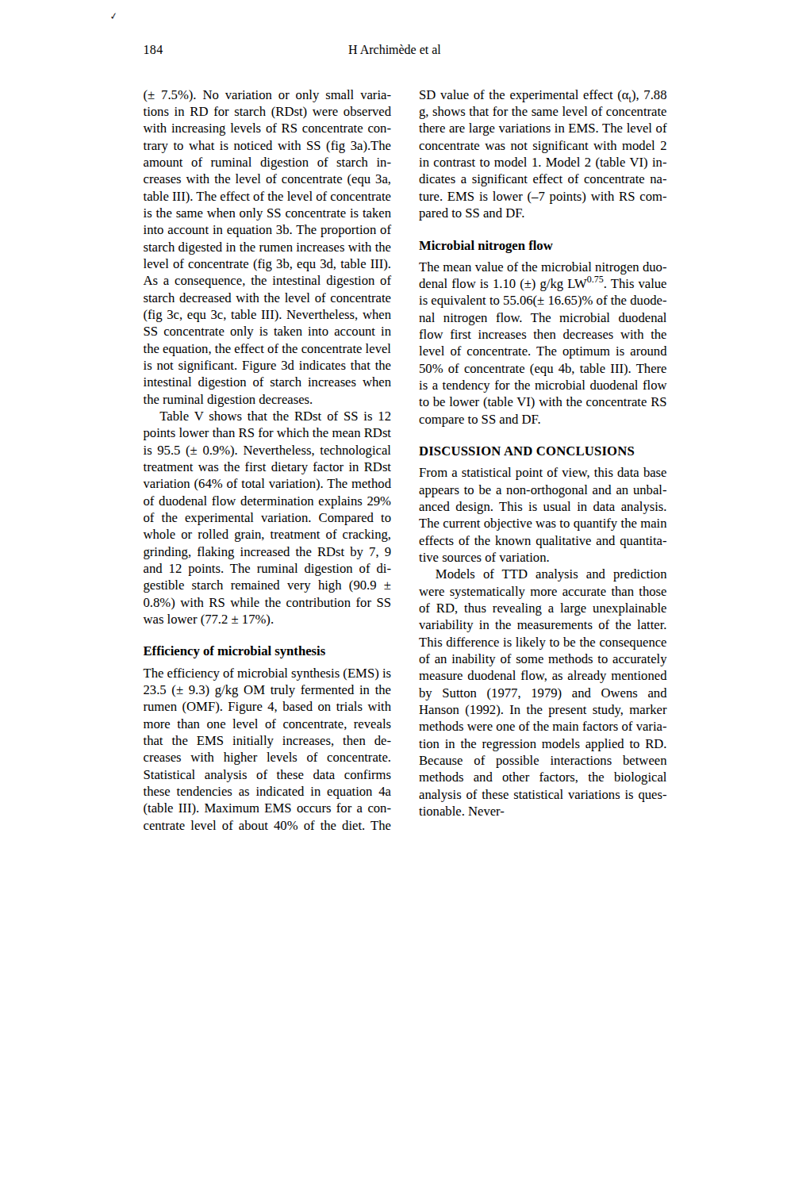184
H Archimède et al
(± 7.5%). No variation or only small variations in RD for starch (RDst) were observed with increasing levels of RS concentrate contrary to what is noticed with SS (fig 3a).The amount of ruminal digestion of starch increases with the level of concentrate (equ 3a, table III). The effect of the level of concentrate is the same when only SS concentrate is taken into account in equation 3b. The proportion of starch digested in the rumen increases with the level of concentrate (fig 3b, equ 3d, table III). As a consequence, the intestinal digestion of starch decreased with the level of concentrate (fig 3c, equ 3c, table III). Nevertheless, when SS concentrate only is taken into account in the equation, the effect of the concentrate level is not significant. Figure 3d indicates that the intestinal digestion of starch increases when the ruminal digestion decreases.
Table V shows that the RDst of SS is 12 points lower than RS for which the mean RDst is 95.5 (± 0.9%). Nevertheless, technological treatment was the first dietary factor in RDst variation (64% of total variation). The method of duodenal flow determination explains 29% of the experimental variation. Compared to whole or rolled grain, treatment of cracking, grinding, flaking increased the RDst by 7, 9 and 12 points. The ruminal digestion of digestible starch remained very high (90.9 ± 0.8%) with RS while the contribution for SS was lower (77.2 ± 17%).
Efficiency of microbial synthesis
The efficiency of microbial synthesis (EMS) is 23.5 (± 9.3) g/kg OM truly fermented in the rumen (OMF). Figure 4, based on trials with more than one level of concentrate, reveals that the EMS initially increases, then decreases with higher levels of concentrate. Statistical analysis of these data confirms these tendencies as indicated in equation 4a (table III). Maximum EMS occurs for a concentrate level of about 40% of the diet. The SD value of the experimental effect (αt), 7.88 g, shows that for the same level of concentrate there are large variations in EMS. The level of concentrate was not significant with model 2 in contrast to model 1. Model 2 (table VI) indicates a significant effect of concentrate nature. EMS is lower (–7 points) with RS compared to SS and DF.
Microbial nitrogen flow
The mean value of the microbial nitrogen duodenal flow is 1.10 (±) g/kg LW0.75. This value is equivalent to 55.06(± 16.65)% of the duodenal nitrogen flow. The microbial duodenal flow first increases then decreases with the level of concentrate. The optimum is around 50% of concentrate (equ 4b, table III). There is a tendency for the microbial duodenal flow to be lower (table VI) with the concentrate RS compare to SS and DF.
Discussion and conclusions
From a statistical point of view, this data base appears to be a non-orthogonal and an unbalanced design. This is usual in data analysis. The current objective was to quantify the main effects of the known qualitative and quantitative sources of variation.
Models of TTD analysis and prediction were systematically more accurate than those of RD, thus revealing a large unexplainable variability in the measurements of the latter. This difference is likely to be the consequence of an inability of some methods to accurately measure duodenal flow, as already mentioned by Sutton (1977, 1979) and Owens and Hanson (1992). In the present study, marker methods were one of the main factors of variation in the regression models applied to RD. Because of possible interactions between methods and other factors, the biological analysis of these statistical variations is questionable. Never-